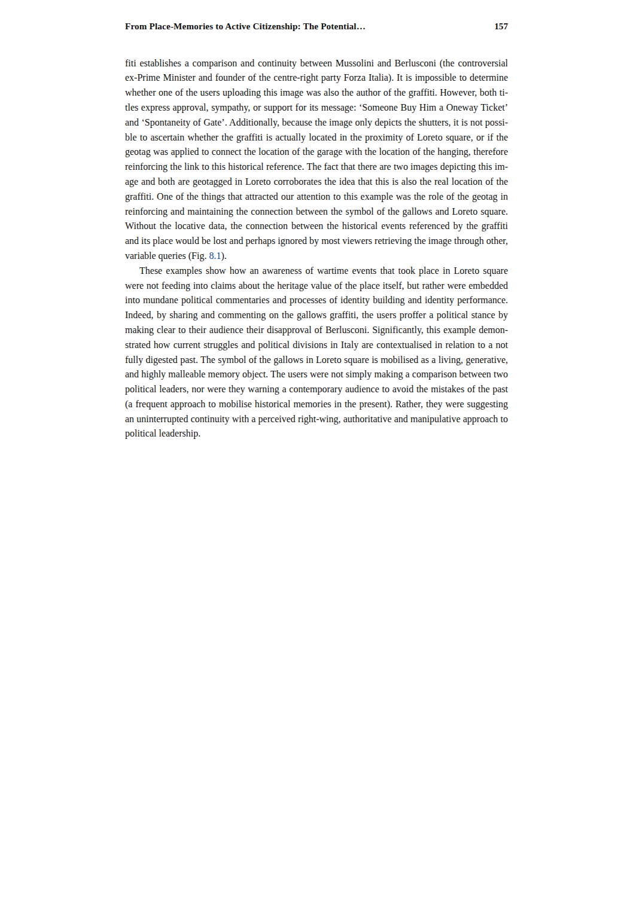From Place-Memories to Active Citizenship: The Potential… 157
fiti establishes a comparison and continuity between Mussolini and Berlusconi (the controversial ex-Prime Minister and founder of the centre-right party Forza Italia). It is impossible to determine whether one of the users uploading this image was also the author of the graffiti. However, both titles express approval, sympathy, or support for its message: ‘Someone Buy Him a Oneway Ticket’ and ‘Spontaneity of Gate’. Additionally, because the image only depicts the shutters, it is not possible to ascertain whether the graffiti is actually located in the proximity of Loreto square, or if the geotag was applied to connect the location of the garage with the location of the hanging, therefore reinforcing the link to this historical reference. The fact that there are two images depicting this image and both are geotagged in Loreto corroborates the idea that this is also the real location of the graffiti. One of the things that attracted our attention to this example was the role of the geotag in reinforcing and maintaining the connection between the symbol of the gallows and Loreto square. Without the locative data, the connection between the historical events referenced by the graffiti and its place would be lost and perhaps ignored by most viewers retrieving the image through other, variable queries (Fig. 8.1).
These examples show how an awareness of wartime events that took place in Loreto square were not feeding into claims about the heritage value of the place itself, but rather were embedded into mundane political commentaries and processes of identity building and identity performance. Indeed, by sharing and commenting on the gallows graffiti, the users proffer a political stance by making clear to their audience their disapproval of Berlusconi. Significantly, this example demonstrated how current struggles and political divisions in Italy are contextualised in relation to a not fully digested past. The symbol of the gallows in Loreto square is mobilised as a living, generative, and highly malleable memory object. The users were not simply making a comparison between two political leaders, nor were they warning a contemporary audience to avoid the mistakes of the past (a frequent approach to mobilise historical memories in the present). Rather, they were suggesting an uninterrupted continuity with a perceived right-wing, authoritative and manipulative approach to political leadership.